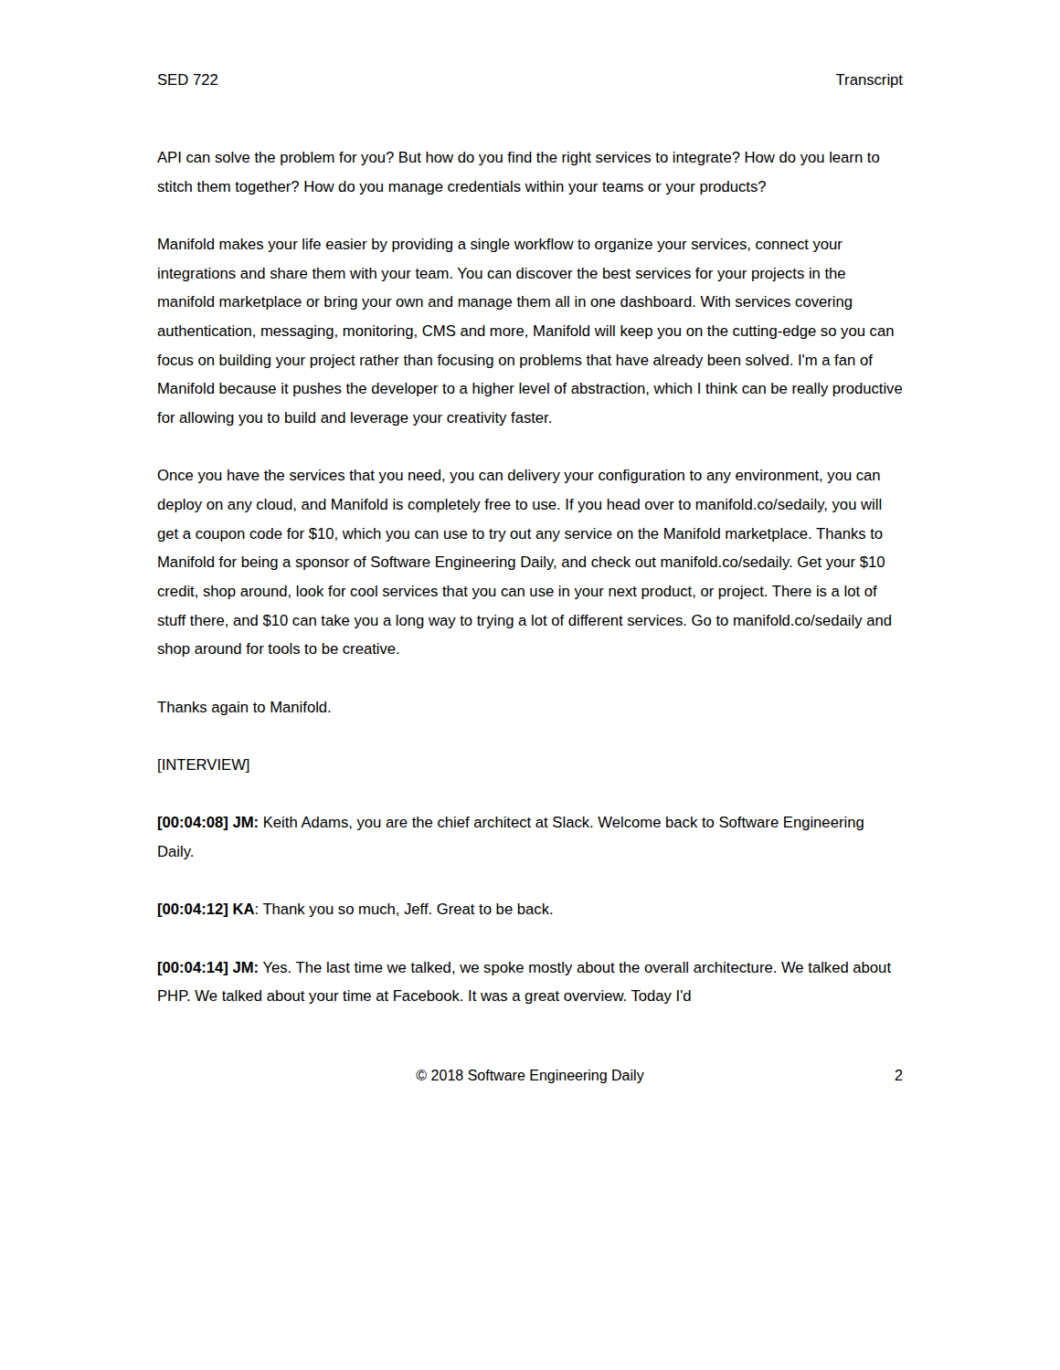SED 722 Transcript
API can solve the problem for you? But how do you find the right services to integrate? How do you learn to stitch them together? How do you manage credentials within your teams or your products?
Manifold makes your life easier by providing a single workflow to organize your services, connect your integrations and share them with your team. You can discover the best services for your projects in the manifold marketplace or bring your own and manage them all in one dashboard. With services covering authentication, messaging, monitoring, CMS and more, Manifold will keep you on the cutting-edge so you can focus on building your project rather than focusing on problems that have already been solved. I'm a fan of Manifold because it pushes the developer to a higher level of abstraction, which I think can be really productive for allowing you to build and leverage your creativity faster.
Once you have the services that you need, you can delivery your configuration to any environment, you can deploy on any cloud, and Manifold is completely free to use. If you head over to manifold.co/sedaily, you will get a coupon code for $10, which you can use to try out any service on the Manifold marketplace. Thanks to Manifold for being a sponsor of Software Engineering Daily, and check out manifold.co/sedaily. Get your $10 credit, shop around, look for cool services that you can use in your next product, or project. There is a lot of stuff there, and $10 can take you a long way to trying a lot of different services. Go to manifold.co/sedaily and shop around for tools to be creative.
Thanks again to Manifold.
[INTERVIEW]
[00:04:08] JM: Keith Adams, you are the chief architect at Slack. Welcome back to Software Engineering Daily.
[00:04:12] KA: Thank you so much, Jeff. Great to be back.
[00:04:14] JM: Yes. The last time we talked, we spoke mostly about the overall architecture. We talked about PHP. We talked about your time at Facebook. It was a great overview. Today I'd
© 2018 Software Engineering Daily 2